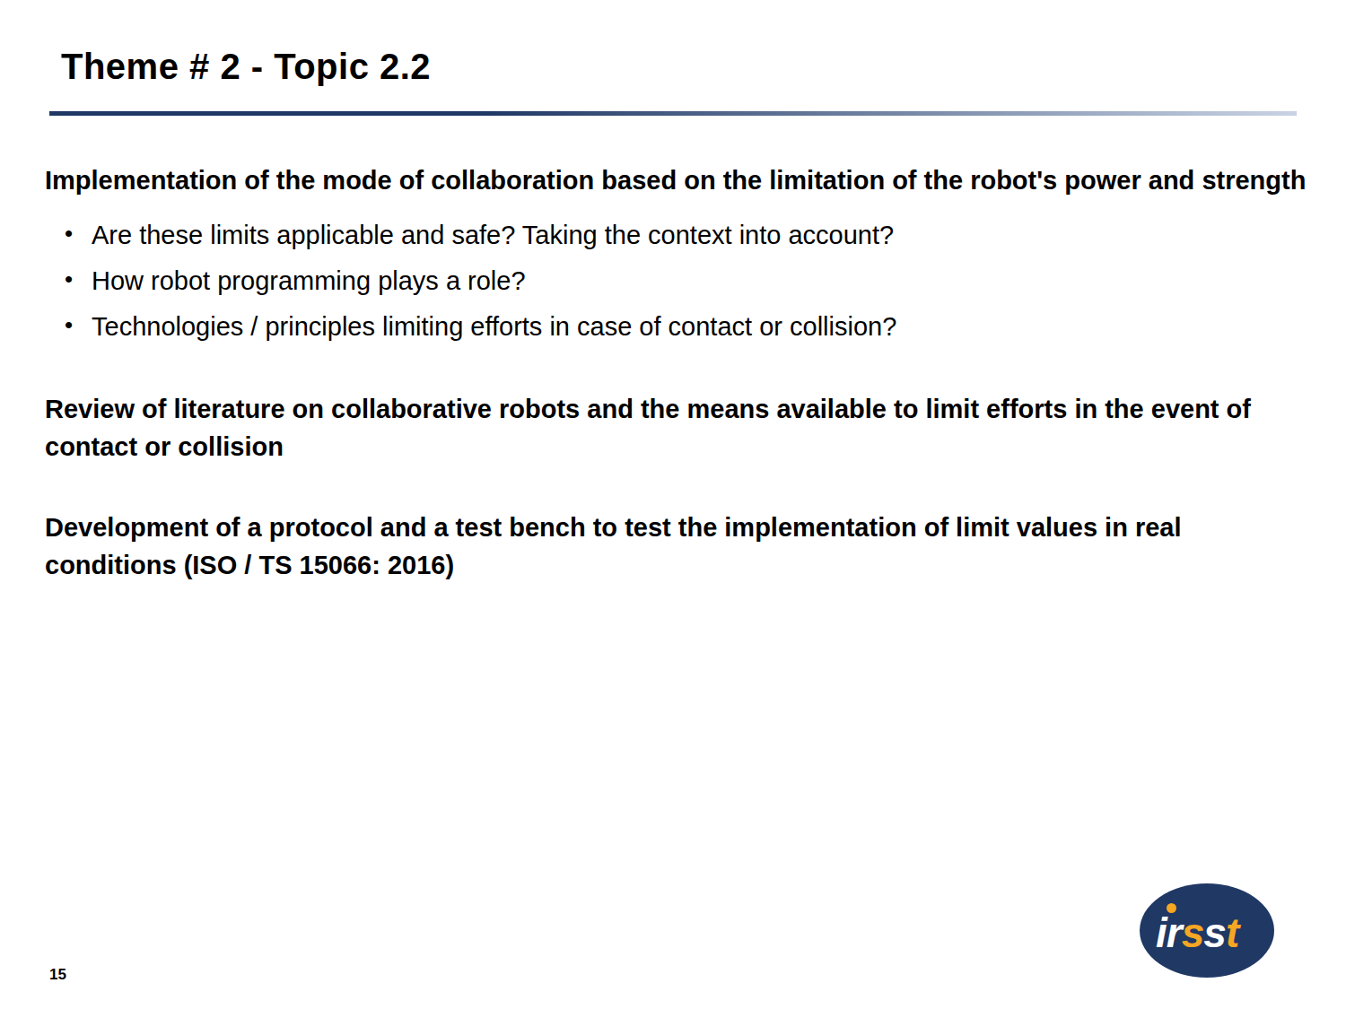Theme # 2 - Topic 2.2
Implementation of the mode of collaboration based on the limitation of the robot's power and strength
Are these limits applicable and safe? Taking the context into account?
How robot programming plays a role?
Technologies / principles limiting efforts in case of contact or collision?
Review of literature on collaborative robots and the means available to limit efforts in the event of contact or collision
Development of a protocol and a test bench to test the implementation of limit values in real conditions (ISO / TS 15066: 2016)
15
irsst